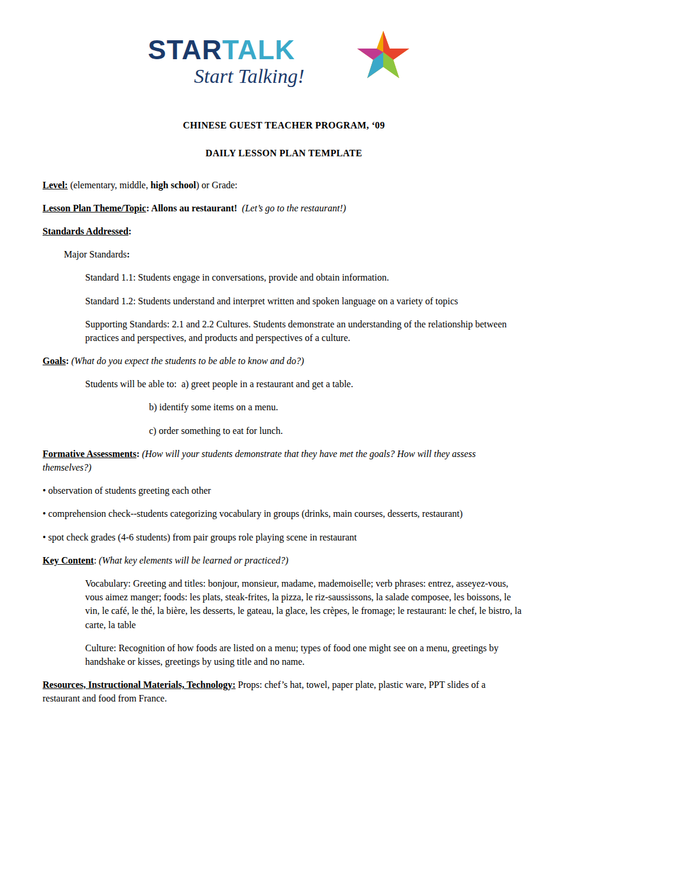STARTALK Start Talking!
CHINESE GUEST TEACHER PROGRAM, ‘09
DAILY LESSON PLAN TEMPLATE
Level: (elementary, middle, high school) or Grade:
Lesson Plan Theme/Topic: Allons au restaurant! (Let’s go to the restaurant!)
Standards Addressed:
Major Standards:
Standard 1.1: Students engage in conversations, provide and obtain information.
Standard 1.2: Students understand and interpret written and spoken language on a variety of topics
Supporting Standards: 2.1 and 2.2 Cultures. Students demonstrate an understanding of the relationship between practices and perspectives, and products and perspectives of a culture.
Goals: (What do you expect the students to be able to know and do?)
Students will be able to: a) greet people in a restaurant and get a table.
b) identify some items on a menu.
c) order something to eat for lunch.
Formative Assessments: (How will your students demonstrate that they have met the goals? How will they assess themselves?)
• observation of students greeting each other
• comprehension check--students categorizing vocabulary in groups (drinks, main courses, desserts, restaurant)
• spot check grades (4-6 students) from pair groups role playing scene in restaurant
Key Content: (What key elements will be learned or practiced?)
Vocabulary: Greeting and titles: bonjour, monsieur, madame, mademoiselle; verb phrases: entrez, asseyez-vous, vous aimez manger; foods: les plats, steak-frites, la pizza, le riz-saussissons, la salade composee, les boissons, le vin, le café, le thé, la bière, les desserts, le gateau, la glace, les crèpes, le fromage; le restaurant: le chef, le bistro, la carte, la table
Culture: Recognition of how foods are listed on a menu; types of food one might see on a menu, greetings by handshake or kisses, greetings by using title and no name.
Resources, Instructional Materials, Technology: Props: chef’s hat, towel, paper plate, plastic ware, PPT slides of a restaurant and food from France.